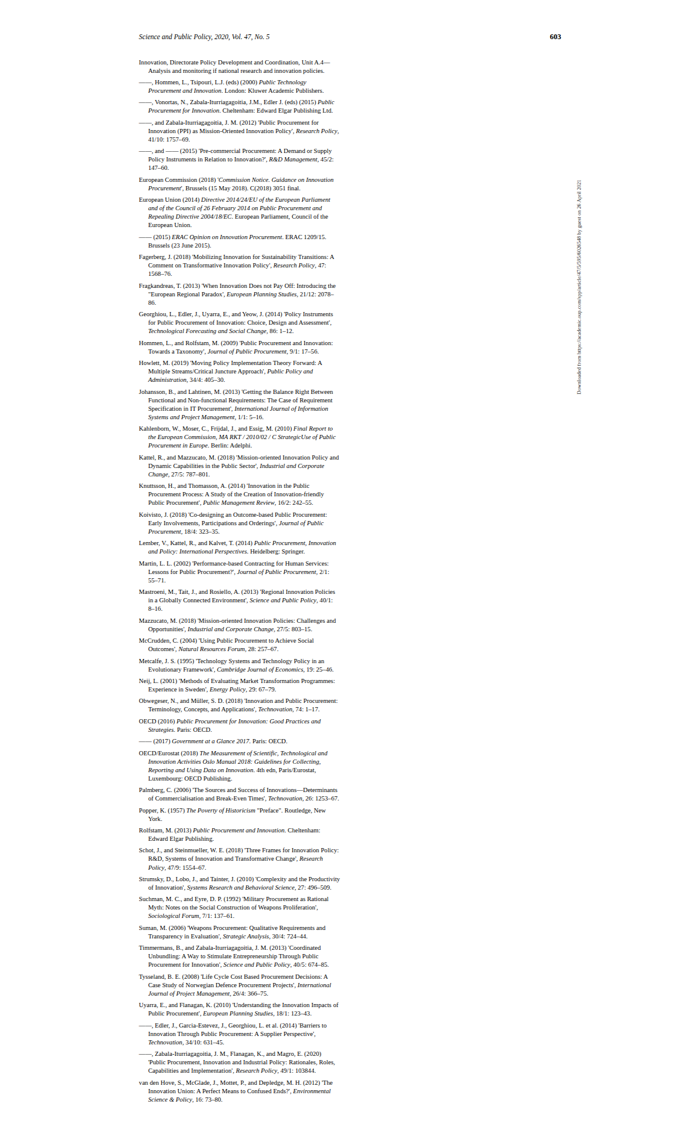Science and Public Policy, 2020, Vol. 47, No. 5
603
Downloaded from https://academic.oup.com/spp/article/47/5/595/6026548 by guest on 26 April 2021
Innovation, Directorate Policy Development and Coordination, Unit A.4—Analysis and monitoring if national research and innovation policies.
——, Hommen, L., Tsipouri, L.J. (eds) (2000) Public Technology Procurement and Innovation. London: Kluwer Academic Publishers.
——, Vonortas, N., Zabala-Iturriagagoitia, J.M., Edler J. (eds) (2015) Public Procurement for Innovation. Cheltenham: Edward Elgar Publishing Ltd.
——, and Zabala-Iturriagagoitia, J. M. (2012) 'Public Procurement for Innovation (PPI) as Mission-Oriented Innovation Policy', Research Policy, 41/10: 1757–69.
——, and —— (2015) 'Pre-commercial Procurement: A Demand or Supply Policy Instruments in Relation to Innovation?', R&D Management, 45/2: 147–60.
European Commission (2018) 'Commission Notice. Guidance on Innovation Procurement', Brussels (15 May 2018). C(2018) 3051 final.
European Union (2014) Directive 2014/24/EU of the European Parliament and of the Council of 26 February 2014 on Public Procurement and Repealing Directive 2004/18/EC. European Parliament, Council of the European Union.
—— (2015) ERAC Opinion on Innovation Procurement. ERAC 1209/15. Brussels (23 June 2015).
Fagerberg, J. (2018) 'Mobilizing Innovation for Sustainability Transitions: A Comment on Transformative Innovation Policy', Research Policy, 47: 1568–76.
Fragkandreas, T. (2013) 'When Innovation Does not Pay Off: Introducing the "European Regional Paradox', European Planning Studies, 21/12: 2078–86.
Georghiou, L., Edler, J., Uyarra, E., and Yeow, J. (2014) 'Policy Instruments for Public Procurement of Innovation: Choice, Design and Assessment', Technological Forecasting and Social Change, 86: 1–12.
Hommen, L., and Rolfstam, M. (2009) 'Public Procurement and Innovation: Towards a Taxonomy', Journal of Public Procurement, 9/1: 17–56.
Howlett, M. (2019) 'Moving Policy Implementation Theory Forward: A Multiple Streams/Critical Juncture Approach', Public Policy and Administration, 34/4: 405–30.
Johansson, B., and Lahtinen, M. (2013) 'Getting the Balance Right Between Functional and Non-functional Requirements: The Case of Requirement Specification in IT Procurement', International Journal of Information Systems and Project Management, 1/1: 5–16.
Kahlenborn, W., Moser, C., Frijdal, J., and Essig, M. (2010) Final Report to the European Commission, MA RKT / 2010/02 / C StrategicUse of Public Procurement in Europe. Berlin: Adelphi.
Kattel, R., and Mazzucato, M. (2018) 'Mission-oriented Innovation Policy and Dynamic Capabilities in the Public Sector', Industrial and Corporate Change, 27/5: 787–801.
Knuttsson, H., and Thomasson, A. (2014) 'Innovation in the Public Procurement Process: A Study of the Creation of Innovation-friendly Public Procurement', Public Management Review, 16/2: 242–55.
Koivisto, J. (2018) 'Co-designing an Outcome-based Public Procurement: Early Involvements, Participations and Orderings', Journal of Public Procurement, 18/4: 323–35.
Lember, V., Kattel, R., and Kalvet, T. (2014) Public Procurement, Innovation and Policy: International Perspectives. Heidelberg: Springer.
Martin, L. L. (2002) 'Performance-based Contracting for Human Services: Lessons for Public Procurement?', Journal of Public Procurement, 2/1: 55–71.
Mastroeni, M., Tait, J., and Rosiello, A. (2013) 'Regional Innovation Policies in a Globally Connected Environment', Science and Public Policy, 40/1: 8–16.
Mazzucato, M. (2018) 'Mission-oriented Innovation Policies: Challenges and Opportunities', Industrial and Corporate Change, 27/5: 803–15.
McCrudden, C. (2004) 'Using Public Procurement to Achieve Social Outcomes', Natural Resources Forum, 28: 257–67.
Metcalfe, J. S. (1995) 'Technology Systems and Technology Policy in an Evolutionary Framework', Cambridge Journal of Economics, 19: 25–46.
Neij, L. (2001) 'Methods of Evaluating Market Transformation Programmes: Experience in Sweden', Energy Policy, 29: 67–79.
Obwegeser, N., and Müller, S. D. (2018) 'Innovation and Public Procurement: Terminology, Concepts, and Applications', Technovation, 74: 1–17.
OECD (2016) Public Procurement for Innovation: Good Practices and Strategies. Paris: OECD.
—— (2017) Government at a Glance 2017. Paris: OECD.
OECD/Eurostat (2018) The Measurement of Scientific, Technological and Innovation Activities Oslo Manual 2018: Guidelines for Collecting, Reporting and Using Data on Innovation. 4th edn, Paris/Eurostat, Luxembourg: OECD Publishing.
Palmberg, C. (2006) 'The Sources and Success of Innovations—Determinants of Commercialisation and Break-Even Times', Technovation, 26: 1253–67.
Popper, K. (1957) The Poverty of Historicism "Preface". Routledge, New York.
Rolfstam, M. (2013) Public Procurement and Innovation. Cheltenham: Edward Elgar Publishing.
Schot, J., and Steinmueller, W. E. (2018) 'Three Frames for Innovation Policy: R&D, Systems of Innovation and Transformative Change', Research Policy, 47/9: 1554–67.
Strumsky, D., Lobo, J., and Tainter, J. (2010) 'Complexity and the Productivity of Innovation', Systems Research and Behavioral Science, 27: 496–509.
Suchman, M. C., and Eyre, D. P. (1992) 'Military Procurement as Rational Myth: Notes on the Social Construction of Weapons Proliferation', Sociological Forum, 7/1: 137–61.
Suman, M. (2006) 'Weapons Procurement: Qualitative Requirements and Transparency in Evaluation', Strategic Analysis, 30/4: 724–44.
Timmermans, B., and Zabala-Iturriagagoitia, J. M. (2013) 'Coordinated Unbundling: A Way to Stimulate Entrepreneurship Through Public Procurement for Innovation', Science and Public Policy, 40/5: 674–85.
Tysseland, B. E. (2008) 'Life Cycle Cost Based Procurement Decisions: A Case Study of Norwegian Defence Procurement Projects', International Journal of Project Management, 26/4: 366–75.
Uyarra, E., and Flanagan, K. (2010) 'Understanding the Innovation Impacts of Public Procurement', European Planning Studies, 18/1: 123–43.
——, Edler, J., Garcia-Estevez, J., Georghiou, L. et al. (2014) 'Barriers to Innovation Through Public Procurement: A Supplier Perspective', Technovation, 34/10: 631–45.
——, Zabala-Iturriagagoitia, J. M., Flanagan, K., and Magro, E. (2020) 'Public Procurement, Innovation and Industrial Policy: Rationales, Roles, Capabilities and Implementation', Research Policy, 49/1: 103844.
van den Hove, S., McGlade, J., Mottet, P., and Depledge, M. H. (2012) 'The Innovation Union: A Perfect Means to Confused Ends?', Environmental Science & Policy, 16: 73–80.